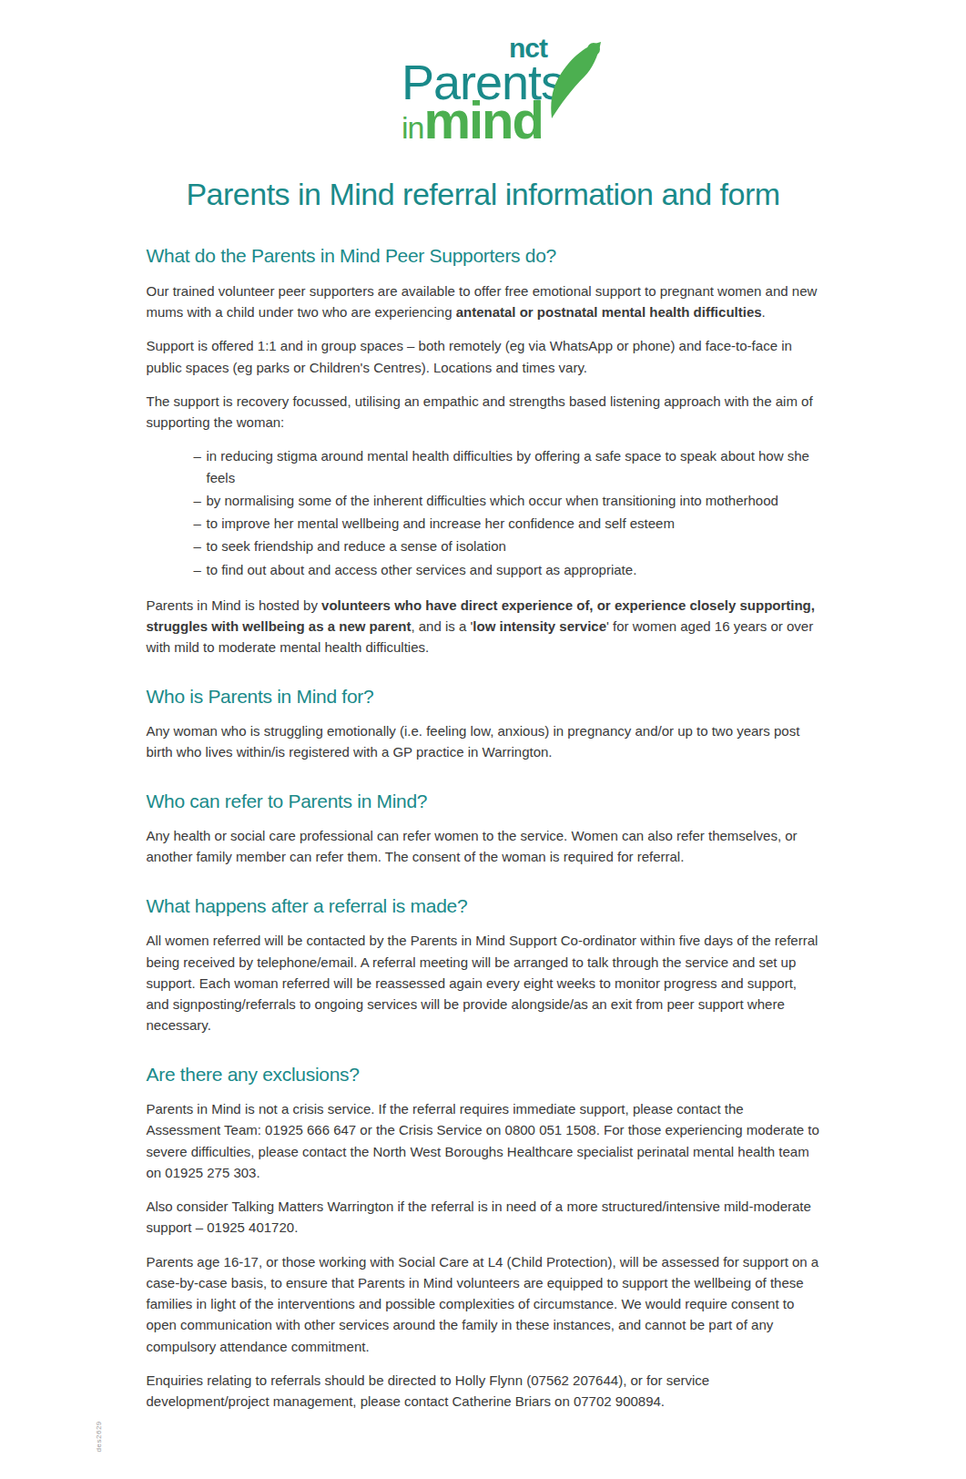nct Parents in mind
Parents in Mind referral information and form
What do the Parents in Mind Peer Supporters do?
Our trained volunteer peer supporters are available to offer free emotional support to pregnant women and new mums with a child under two who are experiencing antenatal or postnatal mental health difficulties.
Support is offered 1:1 and in group spaces – both remotely (eg via WhatsApp or phone) and face-to-face in public spaces (eg parks or Children's Centres). Locations and times vary.
The support is recovery focussed, utilising an empathic and strengths based listening approach with the aim of supporting the woman:
in reducing stigma around mental health difficulties by offering a safe space to speak about how she feels
by normalising some of the inherent difficulties which occur when transitioning into motherhood
to improve her mental wellbeing and increase her confidence and self esteem
to seek friendship and reduce a sense of isolation
to find out about and access other services and support as appropriate.
Parents in Mind is hosted by volunteers who have direct experience of, or experience closely supporting, struggles with wellbeing as a new parent, and is a 'low intensity service' for women aged 16 years or over with mild to moderate mental health difficulties.
Who is Parents in Mind for?
Any woman who is struggling emotionally (i.e. feeling low, anxious) in pregnancy and/or up to two years post birth who lives within/is registered with a GP practice in Warrington.
Who can refer to Parents in Mind?
Any health or social care professional can refer women to the service. Women can also refer themselves, or another family member can refer them. The consent of the woman is required for referral.
What happens after a referral is made?
All women referred will be contacted by the Parents in Mind Support Co-ordinator within five days of the referral being received by telephone/email. A referral meeting will be arranged to talk through the service and set up support. Each woman referred will be reassessed again every eight weeks to monitor progress and support, and signposting/referrals to ongoing services will be provide alongside/as an exit from peer support where necessary.
Are there any exclusions?
Parents in Mind is not a crisis service. If the referral requires immediate support, please contact the Assessment Team: 01925 666 647 or the Crisis Service on 0800 051 1508. For those experiencing moderate to severe difficulties, please contact the North West Boroughs Healthcare specialist perinatal mental health team on 01925 275 303.
Also consider Talking Matters Warrington if the referral is in need of a more structured/intensive mild-moderate support – 01925 401720.
Parents age 16-17, or those working with Social Care at L4 (Child Protection), will be assessed for support on a case-by-case basis, to ensure that Parents in Mind volunteers are equipped to support the wellbeing of these families in light of the interventions and possible complexities of circumstance. We would require consent to open communication with other services around the family in these instances, and cannot be part of any compulsory attendance commitment.
Enquiries relating to referrals should be directed to Holly Flynn (07562 207644), or for service development/project management, please contact Catherine Briars on 07702 900894.
des2629